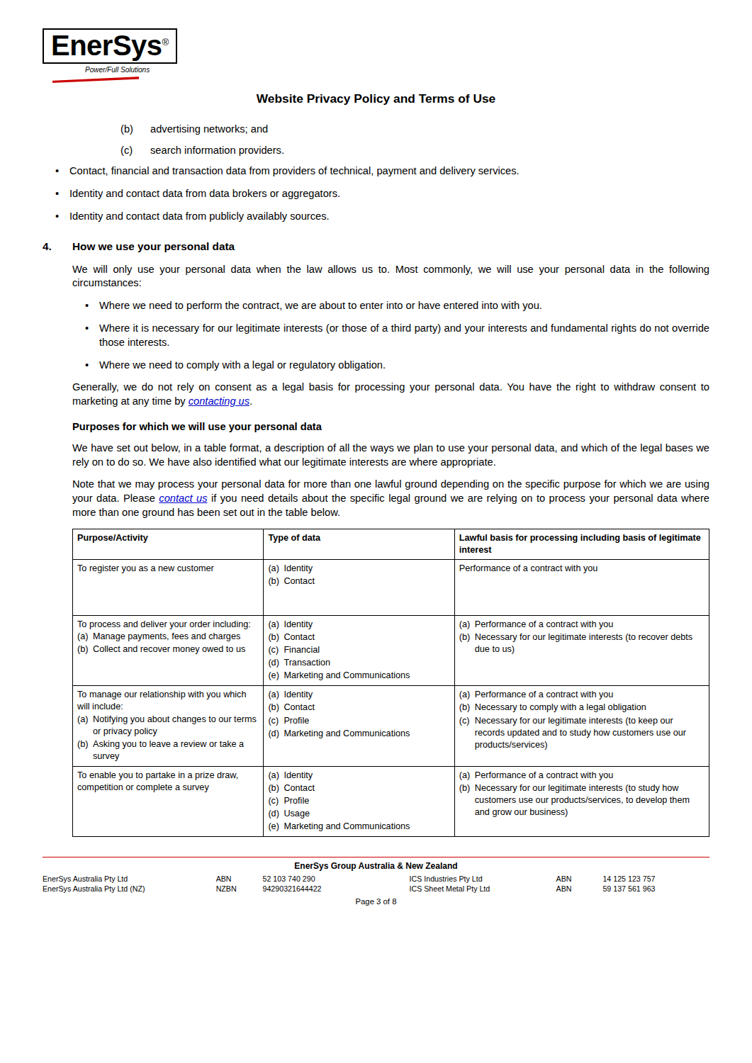EnerSys®
Power/Full Solutions
Website Privacy Policy and Terms of Use
(b) advertising networks; and
(c) search information providers.
Contact, financial and transaction data from providers of technical, payment and delivery services.
Identity and contact data from data brokers or aggregators.
Identity and contact data from publicly availably sources.
4. How we use your personal data
We will only use your personal data when the law allows us to. Most commonly, we will use your personal data in the following circumstances:
Where we need to perform the contract, we are about to enter into or have entered into with you.
Where it is necessary for our legitimate interests (or those of a third party) and your interests and fundamental rights do not override those interests.
Where we need to comply with a legal or regulatory obligation.
Generally, we do not rely on consent as a legal basis for processing your personal data. You have the right to withdraw consent to marketing at any time by contacting us.
Purposes for which we will use your personal data
We have set out below, in a table format, a description of all the ways we plan to use your personal data, and which of the legal bases we rely on to do so. We have also identified what our legitimate interests are where appropriate.
Note that we may process your personal data for more than one lawful ground depending on the specific purpose for which we are using your data. Please contact us if you need details about the specific legal ground we are relying on to process your personal data where more than one ground has been set out in the table below.
| Purpose/Activity | Type of data | Lawful basis for processing including basis of legitimate interest |
| --- | --- | --- |
| To register you as a new customer | (a) Identity (b) Contact | Performance of a contract with you |
| To process and deliver your order including: (a) Manage payments, fees and charges (b) Collect and recover money owed to us | (a) Identity (b) Contact (c) Financial (d) Transaction (e) Marketing and Communications | (a) Performance of a contract with you (b) Necessary for our legitimate interests (to recover debts due to us) |
| To manage our relationship with you which will include: (a) Notifying you about changes to our terms or privacy policy (b) Asking you to leave a review or take a survey | (a) Identity (b) Contact (c) Profile (d) Marketing and Communications | (a) Performance of a contract with you (b) Necessary to comply with a legal obligation (c) Necessary for our legitimate interests (to keep our records updated and to study how customers use our products/services) |
| To enable you to partake in a prize draw, competition or complete a survey | (a) Identity (b) Contact (c) Profile (d) Usage (e) Marketing and Communications | (a) Performance of a contract with you (b) Necessary for our legitimate interests (to study how customers use our products/services, to develop them and grow our business) |
EnerSys Group Australia & New Zealand
| EnerSys Australia Pty Ltd | ABN | 52 103 740 290 | ICS Industries Pty Ltd | ABN | 14 125 123 757 |
| EnerSys Australia Pty Ltd (NZ) | NZBN | 94290321644422 | ICS Sheet Metal Pty Ltd | ABN | 59 137 561 963 |
Page 3 of 8